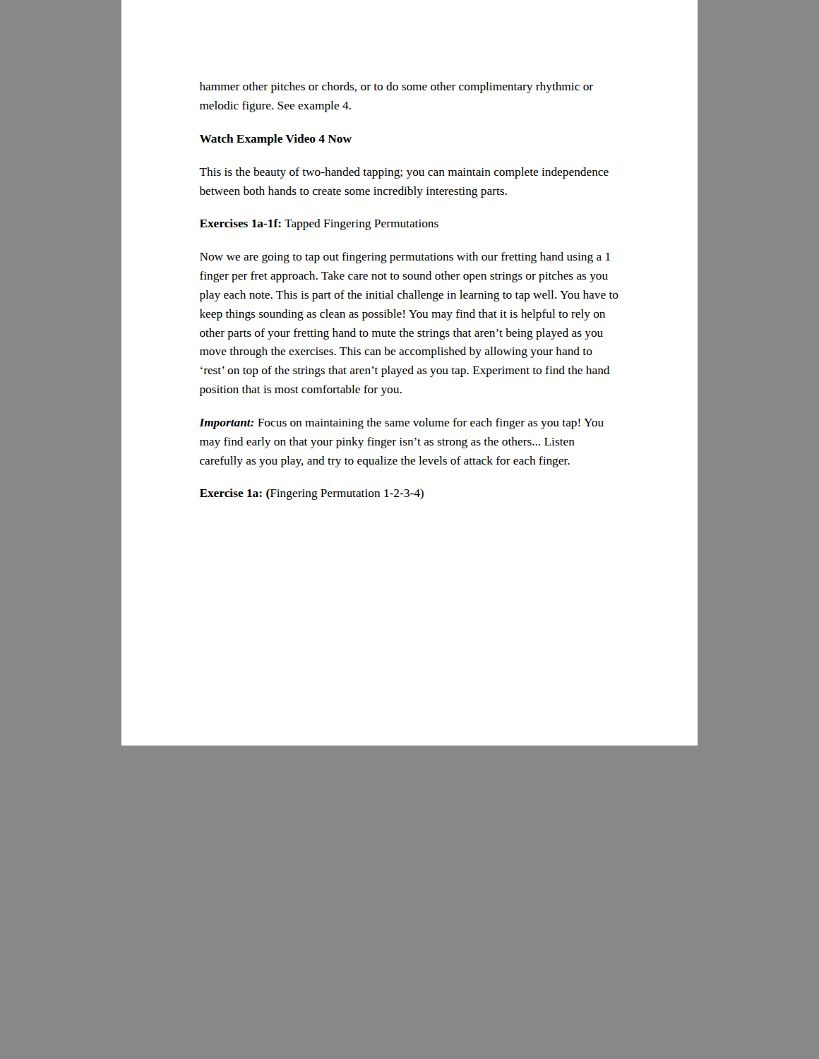hammer other pitches or chords, or to do some other complimentary rhythmic or melodic figure. See example 4.
Watch Example Video 4 Now
This is the beauty of two-handed tapping; you can maintain complete independence between both hands to create some incredibly interesting parts.
Exercises 1a-1f: Tapped Fingering Permutations
Now we are going to tap out fingering permutations with our fretting hand using a 1 finger per fret approach. Take care not to sound other open strings or pitches as you play each note. This is part of the initial challenge in learning to tap well. You have to keep things sounding as clean as possible! You may find that it is helpful to rely on other parts of your fretting hand to mute the strings that aren’t being played as you move through the exercises. This can be accomplished by allowing your hand to ‘rest’ on top of the strings that aren’t played as you tap. Experiment to find the hand position that is most comfortable for you.
Important: Focus on maintaining the same volume for each finger as you tap! You may find early on that your pinky finger isn’t as strong as the others... Listen carefully as you play, and try to equalize the levels of attack for each finger.
Exercise 1a: (Fingering Permutation 1-2-3-4)